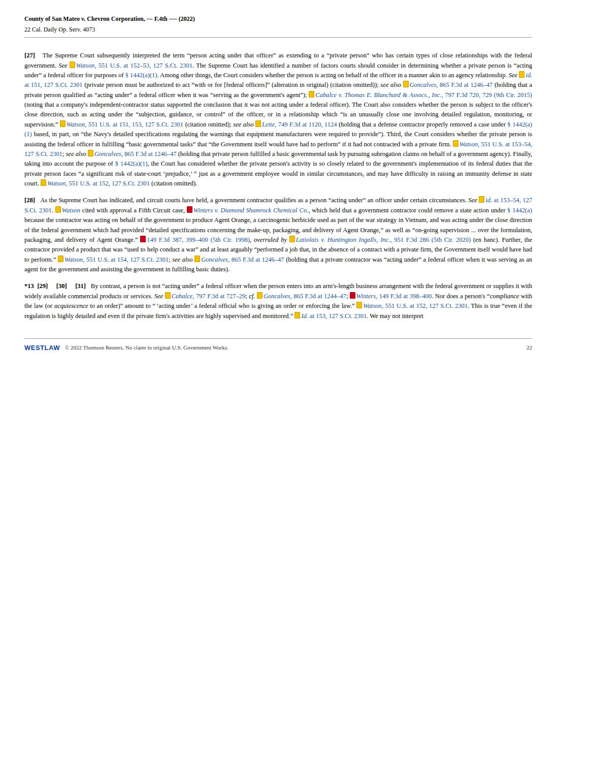County of San Mateo v. Chevron Corporation, --- F.4th ---- (2022)
22 Cal. Daily Op. Serv. 4073
[27] The Supreme Court subsequently interpreted the term “person acting under that officer” as extending to a “private person” who has certain types of close relationships with the federal government. See Watson, 551 U.S. at 152–53, 127 S.Ct. 2301. The Supreme Court has identified a number of factors courts should consider in determining whether a private person is “acting under” a federal officer for purposes of § 1442(a)(1). Among other things, the Court considers whether the person is acting on behalf of the officer in a manner akin to an agency relationship. See id. at 151, 127 S.Ct. 2301 (private person must be authorized to act “with or for [federal officers]” (alteration in original) (citation omitted)); see also Goncalves, 865 F.3d at 1246–47 (holding that a private person qualified as “acting under” a federal officer when it was “serving as the government's agent”); Cabalce v. Thomas E. Blanchard & Assocs., Inc., 797 F.3d 720, 729 (9th Cir. 2015) (noting that a company's independent-contractor status supported the conclusion that it was not acting under a federal officer). The Court also considers whether the person is subject to the officer's close direction, such as acting under the “subjection, guidance, or control” of the officer, or in a relationship which “is an unusually close one involving detailed regulation, monitoring, or supervision.” Watson, 551 U.S. at 151, 153, 127 S.Ct. 2301 (citation omitted); see also Leite, 749 F.3d at 1120, 1124 (holding that a defense contractor properly removed a case under § 1442(a)(1) based, in part, on “the Navy's detailed specifications regulating the warnings that equipment manufacturers were required to provide”). Third, the Court considers whether the private person is assisting the federal officer in fulfilling “basic governmental tasks” that “the Government itself would have had to perform” if it had not contracted with a private firm. Watson, 551 U.S. at 153–54, 127 S.Ct. 2301; see also Goncalves, 865 F.3d at 1246–47 (holding that private person fulfilled a basic governmental task by pursuing subrogation claims on behalf of a government agency). Finally, taking into account the purpose of § 1442(a)(1), the Court has considered whether the private person's activity is so closely related to the government's implementation of its federal duties that the private person faces “a significant risk of state-court ‘prejudice,’ ” just as a government employee would in similar circumstances, and may have difficulty in raising an immunity defense in state court. Watson, 551 U.S. at 152, 127 S.Ct. 2301 (citation omitted).
[28] As the Supreme Court has indicated, and circuit courts have held, a government contractor qualifies as a person “acting under” an officer under certain circumstances. See id. at 153–54, 127 S.Ct. 2301. Watson cited with approval a Fifth Circuit case, Winters v. Diamond Shamrock Chemical Co., which held that a government contractor could remove a state action under § 1442(a) because the contractor was acting on behalf of the government to produce Agent Orange, a carcinogenic herbicide used as part of the war strategy in Vietnam, and was acting under the close direction of the federal government which had provided “detailed specifications concerning the make-up, packaging, and delivery of Agent Orange,” as well as “on-going supervision ... over the formulation, packaging, and delivery of Agent Orange.” 149 F.3d 387, 399–400 (5th Cir. 1998), overruled by Latiolais v. Huntington Ingalls, Inc., 951 F.3d 286 (5th Cir. 2020) (en banc). Further, the contractor provided a product that was “used to help conduct a war” and at least arguably “performed a job that, in the absence of a contract with a private firm, the Government itself would have had to perform.” Watson, 551 U.S. at 154, 127 S.Ct. 2301; see also Goncalves, 865 F.3d at 1246–47 (holding that a private contractor was “acting under” a federal officer when it was serving as an agent for the government and assisting the government in fulfilling basic duties).
*13 [29] [30] [31] By contrast, a person is not “acting under” a federal officer when the person enters into an arm's-length business arrangement with the federal government or supplies it with widely available commercial products or services. See Cabalce, 797 F.3d at 727–29; cf. Goncalves, 865 F.3d at 1244–47; Winters, 149 F.3d at 398–400. Nor does a person's “compliance with the law (or acquiescence to an order)” amount to “ ‘acting under’ a federal official who is giving an order or enforcing the law.” Watson, 551 U.S. at 152, 127 S.Ct. 2301. This is true “even if the regulation is highly detailed and even if the private firm's activities are highly supervised and monitored.” Id. at 153, 127 S.Ct. 2301. We may not interpret
WESTLAW © 2022 Thomson Reuters. No claim to original U.S. Government Works. 22